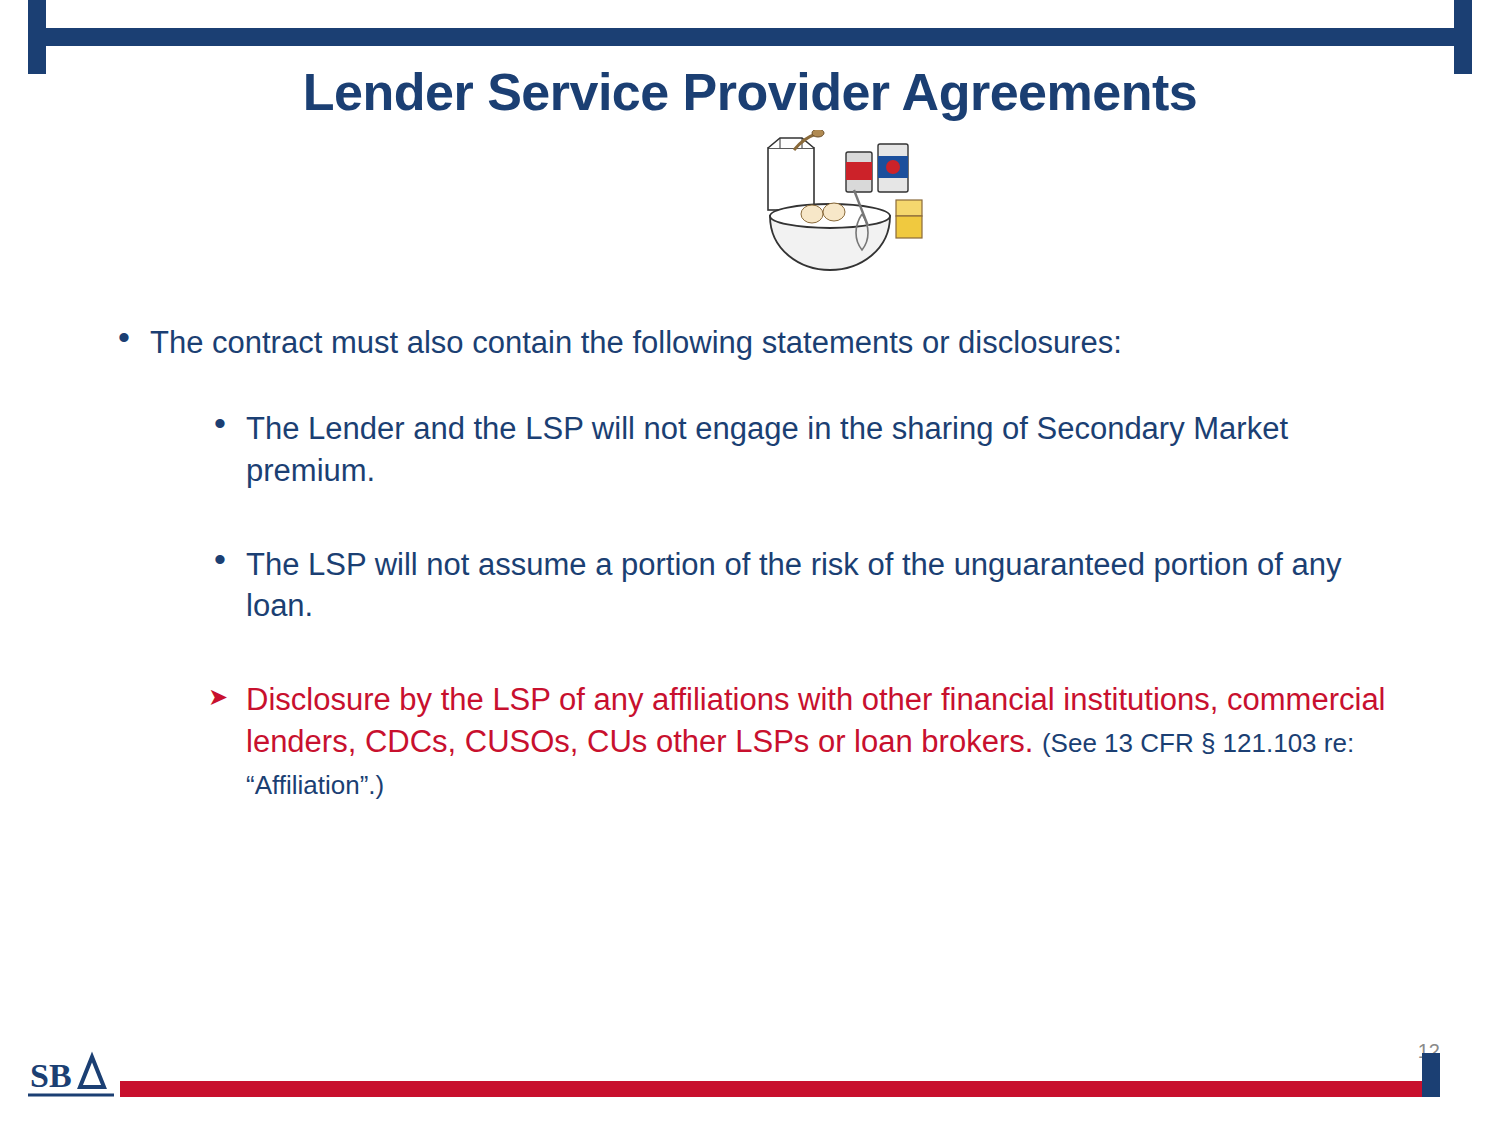Lender Service Provider Agreements
The contract must also contain the following statements or disclosures:
The Lender and the LSP will not engage in the sharing of Secondary Market premium.
The LSP will not assume a portion of the risk of the unguaranteed portion of any loan.
Disclosure by the LSP of any affiliations with other financial institutions, commercial lenders, CDCs, CUSOs, CUs other LSPs or loan brokers. (See 13 CFR § 121.103 re: “Affiliation”.)
12
SB